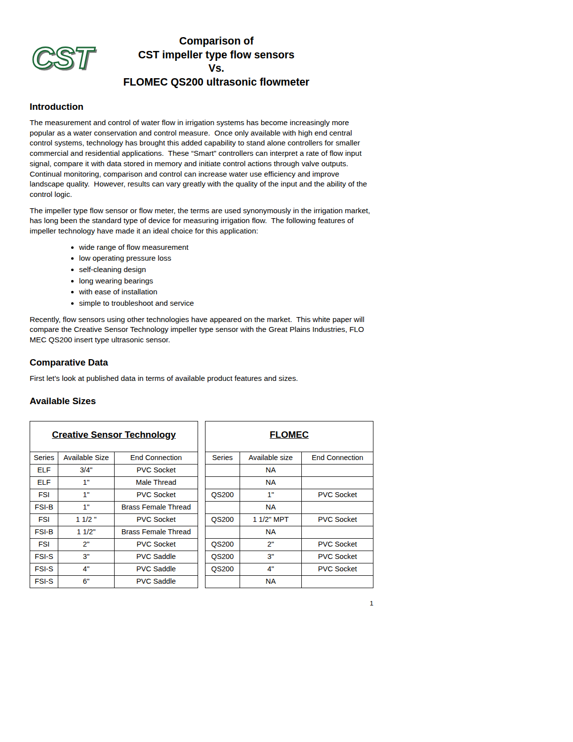CST CST
Comparison of
CST impeller type flow sensors
Vs.
FLOMEC QS200 ultrasonic flowmeter
Introduction
The measurement and control of water flow in irrigation systems has become increasingly more popular as a water conservation and control measure. Once only available with high end central control systems, technology has brought this added capability to stand alone controllers for smaller commercial and residential applications. These “Smart” controllers can interpret a rate of flow input signal, compare it with data stored in memory and initiate control actions through valve outputs. Continual monitoring, comparison and control can increase water use efficiency and improve landscape quality. However, results can vary greatly with the quality of the input and the ability of the control logic.
The impeller type flow sensor or flow meter, the terms are used synonymously in the irrigation market, has long been the standard type of device for measuring irrigation flow. The following features of impeller technology have made it an ideal choice for this application:
wide range of flow measurement
low operating pressure loss
self-cleaning design
long wearing bearings
with ease of installation
simple to troubleshoot and service
Recently, flow sensors using other technologies have appeared on the market. This white paper will compare the Creative Sensor Technology impeller type sensor with the Great Plains Industries, FLO MEC QS200 insert type ultrasonic sensor.
Comparative Data
First let’s look at published data in terms of available product features and sizes.
Available Sizes
Creative Sensor Technology
| Series | Available Size | End Connection |
| --- | --- | --- |
| ELF | 3/4" | PVC Socket |
| ELF | 1" | Male Thread |
| FSI | 1" | PVC Socket |
| FSI-B | 1" | Brass Female Thread |
| FSI | 1 1/2 " | PVC Socket |
| FSI-B | 1 1/2" | Brass Female Thread |
| FSI | 2" | PVC Socket |
| FSI-S | 3" | PVC Saddle |
| FSI-S | 4" | PVC Saddle |
| FSI-S | 6" | PVC Saddle |
FLOMEC
| Series | Available size | End Connection |
| --- | --- | --- |
| | NA | |
| | NA | |
| QS200 | 1" | PVC Socket |
| | NA | |
| QS200 | 1 1/2" MPT | PVC Socket |
| | NA | |
| QS200 | 2" | PVC Socket |
| QS200 | 3" | PVC Socket |
| QS200 | 4" | PVC Socket |
| | NA | |
1